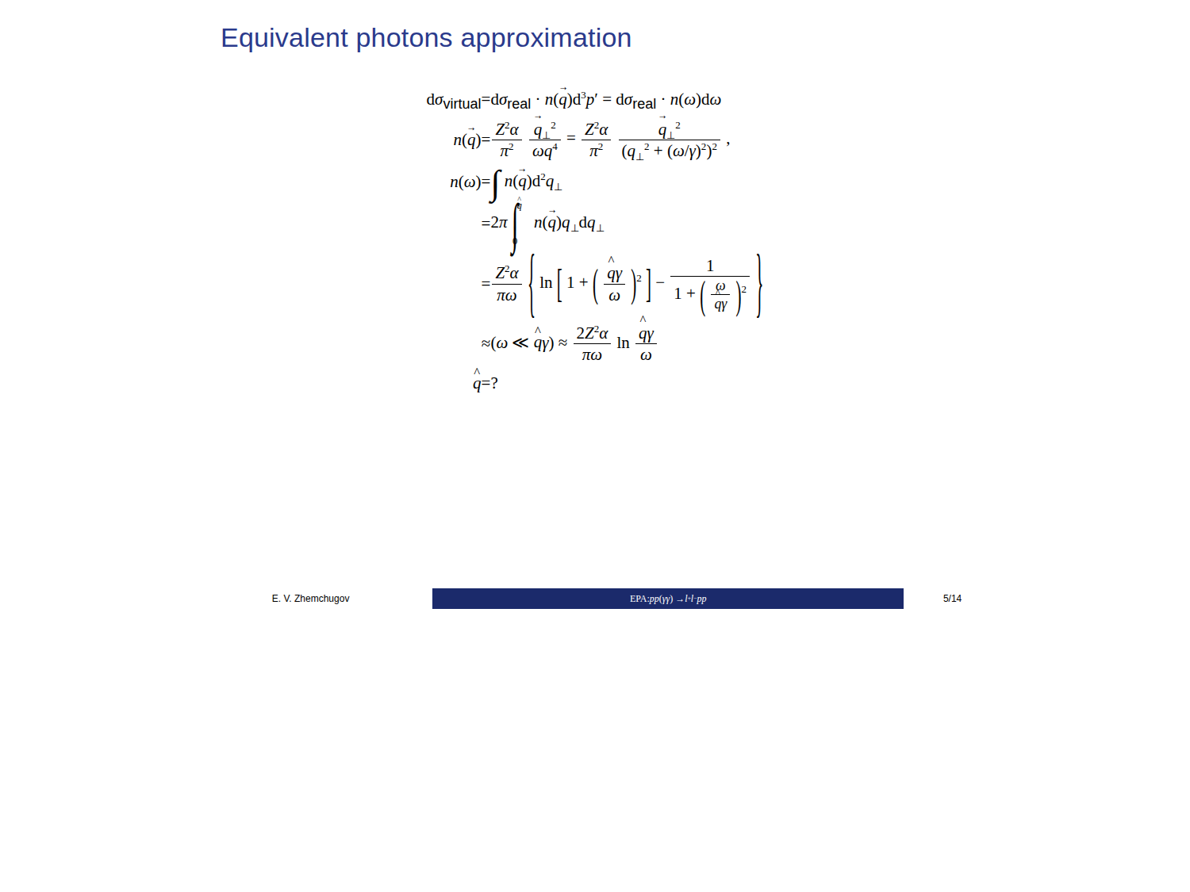Equivalent photons approximation
| d σ virtual | = | d σ real · n ( q )d 3 p ′ = d σ real · n ( ω )d ω |
| n ( q ) | = | Z 2 α π 2 q ⊥ 2 ωq 4 = Z 2 α π 2 q ⊥ 2 ( q ⊥ 2 + ( ω / γ ) 2 ) 2 , |
| n ( ω ) | = | ∫ n ( q )d 2 q ⊥ |
| | = | 2 π ∫ q 0 n ( q ) q ⊥ d q ⊥ |
| | = | Z 2 α πω { ln [ 1 + ( q γ ω ) 2 ] − 1 1 + ( ω q γ ) 2 } |
| | ≈ | ( ω ≪ q γ ) ≈ 2 Z 2 α πω ln q γ ω |
| q | = | ? |
E. V. Zhemchugov
EPA: pp(γγ) → l+l− pp
5/14